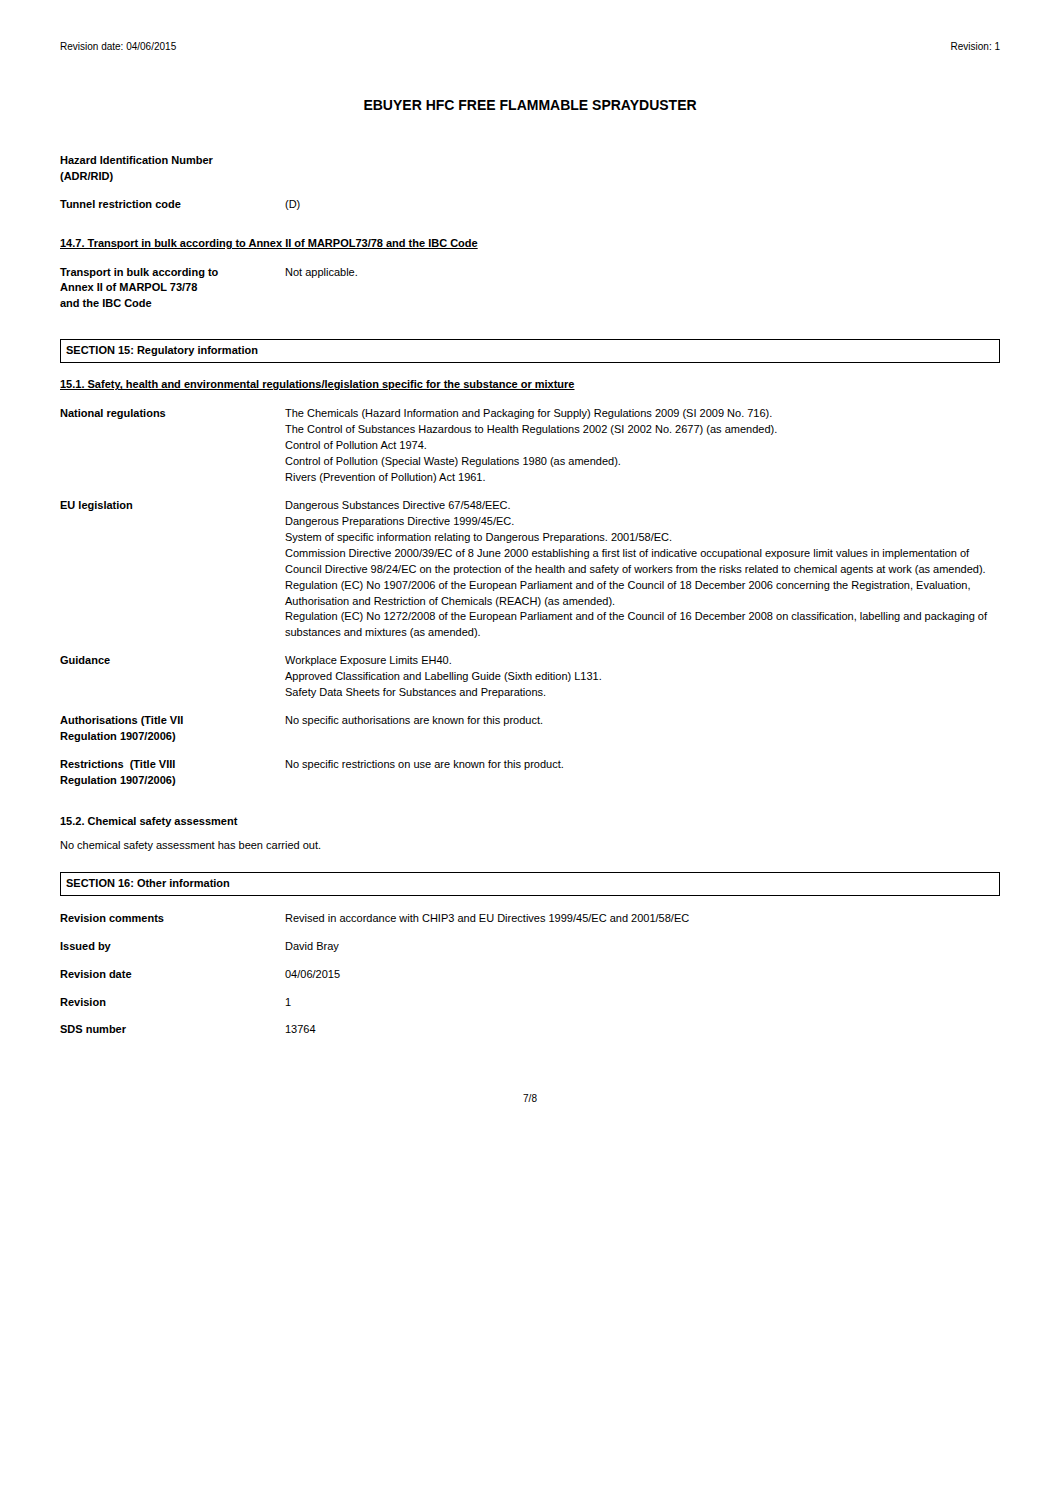Revision date: 04/06/2015 Revision: 1
EBUYER HFC FREE FLAMMABLE SPRAYDUSTER
| Hazard Identification Number (ADR/RID) | |
| Tunnel restriction code | (D) |
14.7. Transport in bulk according to Annex II of MARPOL73/78 and the IBC Code
| Transport in bulk according to Annex II of MARPOL 73/78 and the IBC Code | Not applicable. |
SECTION 15: Regulatory information
15.1. Safety, health and environmental regulations/legislation specific for the substance or mixture
| National regulations | The Chemicals (Hazard Information and Packaging for Supply) Regulations 2009 (SI 2009 No. 716). The Control of Substances Hazardous to Health Regulations 2002 (SI 2002 No. 2677) (as amended). Control of Pollution Act 1974. Control of Pollution (Special Waste) Regulations 1980 (as amended). Rivers (Prevention of Pollution) Act 1961. |
| EU legislation | Dangerous Substances Directive 67/548/EEC. Dangerous Preparations Directive 1999/45/EC. System of specific information relating to Dangerous Preparations. 2001/58/EC. Commission Directive 2000/39/EC of 8 June 2000 establishing a first list of indicative occupational exposure limit values in implementation of Council Directive 98/24/EC on the protection of the health and safety of workers from the risks related to chemical agents at work (as amended). Regulation (EC) No 1907/2006 of the European Parliament and of the Council of 18 December 2006 concerning the Registration, Evaluation, Authorisation and Restriction of Chemicals (REACH) (as amended). Regulation (EC) No 1272/2008 of the European Parliament and of the Council of 16 December 2008 on classification, labelling and packaging of substances and mixtures (as amended). |
| Guidance | Workplace Exposure Limits EH40. Approved Classification and Labelling Guide (Sixth edition) L131. Safety Data Sheets for Substances and Preparations. |
| Authorisations (Title VII Regulation 1907/2006) | No specific authorisations are known for this product. |
| Restrictions (Title VIII Regulation 1907/2006) | No specific restrictions on use are known for this product. |
15.2. Chemical safety assessment
No chemical safety assessment has been carried out.
SECTION 16: Other information
| Revision comments | Revised in accordance with CHIP3 and EU Directives 1999/45/EC and 2001/58/EC |
| Issued by | David Bray |
| Revision date | 04/06/2015 |
| Revision | 1 |
| SDS number | 13764 |
7/8